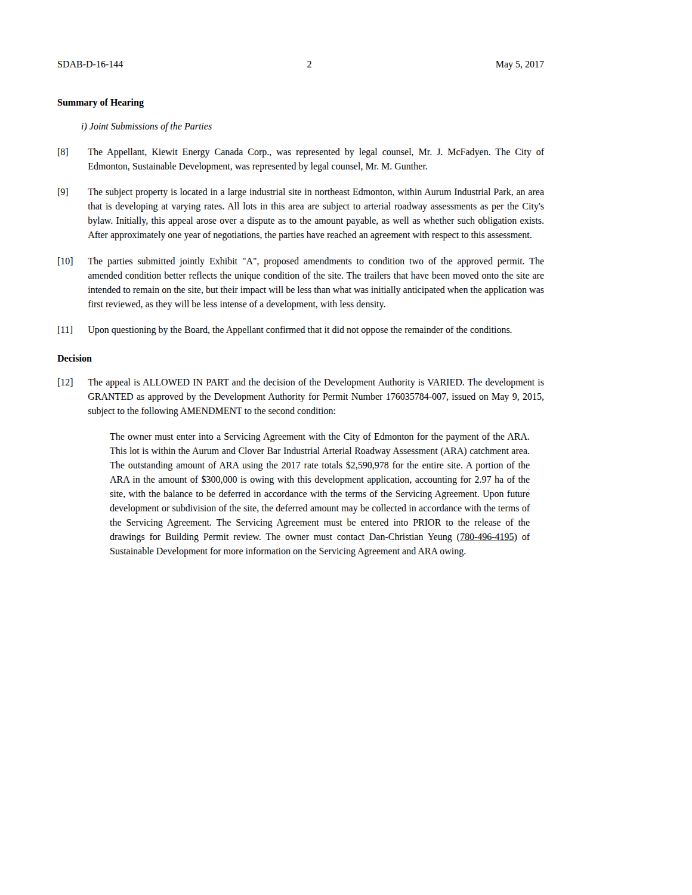SDAB-D-16-144
2
May 5, 2017
Summary of Hearing
i) Joint Submissions of the Parties
[8]
The Appellant, Kiewit Energy Canada Corp., was represented by legal counsel, Mr. J. McFadyen. The City of Edmonton, Sustainable Development, was represented by legal counsel, Mr. M. Gunther.
[9]
The subject property is located in a large industrial site in northeast Edmonton, within Aurum Industrial Park, an area that is developing at varying rates. All lots in this area are subject to arterial roadway assessments as per the City's bylaw. Initially, this appeal arose over a dispute as to the amount payable, as well as whether such obligation exists. After approximately one year of negotiations, the parties have reached an agreement with respect to this assessment.
[10]
The parties submitted jointly Exhibit "A", proposed amendments to condition two of the approved permit. The amended condition better reflects the unique condition of the site. The trailers that have been moved onto the site are intended to remain on the site, but their impact will be less than what was initially anticipated when the application was first reviewed, as they will be less intense of a development, with less density.
[11]
Upon questioning by the Board, the Appellant confirmed that it did not oppose the remainder of the conditions.
Decision
[12]
The appeal is ALLOWED IN PART and the decision of the Development Authority is VARIED. The development is GRANTED as approved by the Development Authority for Permit Number 176035784-007, issued on May 9, 2015, subject to the following AMENDMENT to the second condition:
The owner must enter into a Servicing Agreement with the City of Edmonton for the payment of the ARA. This lot is within the Aurum and Clover Bar Industrial Arterial Roadway Assessment (ARA) catchment area. The outstanding amount of ARA using the 2017 rate totals $2,590,978 for the entire site. A portion of the ARA in the amount of $300,000 is owing with this development application, accounting for 2.97 ha of the site, with the balance to be deferred in accordance with the terms of the Servicing Agreement. Upon future development or subdivision of the site, the deferred amount may be collected in accordance with the terms of the Servicing Agreement. The Servicing Agreement must be entered into PRIOR to the release of the drawings for Building Permit review. The owner must contact Dan-Christian Yeung (780-496-4195) of Sustainable Development for more information on the Servicing Agreement and ARA owing.